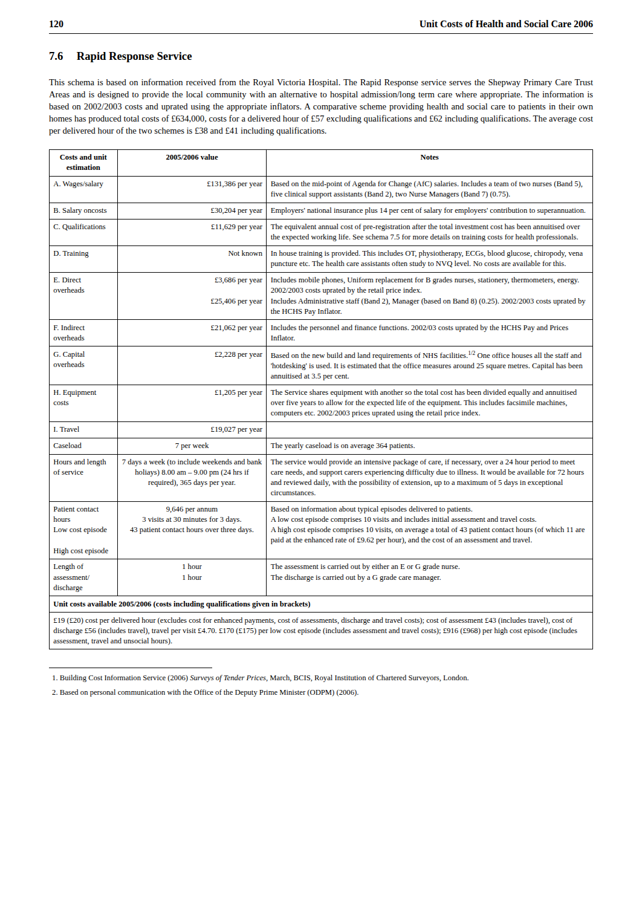120 Unit Costs of Health and Social Care 2006
7.6 Rapid Response Service
This schema is based on information received from the Royal Victoria Hospital. The Rapid Response service serves the Shepway Primary Care Trust Areas and is designed to provide the local community with an alternative to hospital admission/long term care where appropriate. The information is based on 2002/2003 costs and uprated using the appropriate inflators. A comparative scheme providing health and social care to patients in their own homes has produced total costs of £634,000, costs for a delivered hour of £57 excluding qualifications and £62 including qualifications. The average cost per delivered hour of the two schemes is £38 and £41 including qualifications.
| Costs and unit estimation | 2005/2006 value | Notes |
| --- | --- | --- |
| A. Wages/salary | £131,386 per year | Based on the mid-point of Agenda for Change (AfC) salaries. Includes a team of two nurses (Band 5), five clinical support assistants (Band 2), two Nurse Managers (Band 7) (0.75). |
| B. Salary oncosts | £30,204 per year | Employers' national insurance plus 14 per cent of salary for employers' contribution to superannuation. |
| C. Qualifications | £11,629 per year | The equivalent annual cost of pre-registration after the total investment cost has been annuitised over the expected working life. See schema 7.5 for more details on training costs for health professionals. |
| D. Training | Not known | In house training is provided. This includes OT, physiotherapy, ECGs, blood glucose, chiropody, vena puncture etc. The health care assistants often study to NVQ level. No costs are available for this. |
| E. Direct overheads | £3,686 per year £25,406 per year | Includes mobile phones, Uniform replacement for B grades nurses, stationery, thermometers, energy. 2002/2003 costs uprated by the retail price index. Includes Administrative staff (Band 2), Manager (based on Band 8) (0.25). 2002/2003 costs uprated by the HCHS Pay Inflator. |
| F. Indirect overheads | £21,062 per year | Includes the personnel and finance functions. 2002/03 costs uprated by the HCHS Pay and Prices Inflator. |
| G. Capital overheads | £2,228 per year | Based on the new build and land requirements of NHS facilities. 1/2 One office houses all the staff and 'hotdesking' is used. It is estimated that the office measures around 25 square metres. Capital has been annuitised at 3.5 per cent. |
| H. Equipment costs | £1,205 per year | The Service shares equipment with another so the total cost has been divided equally and annuitised over five years to allow for the expected life of the equipment. This includes facsimile machines, computers etc. 2002/2003 prices uprated using the retail price index. |
| I. Travel | £19,027 per year | |
| Caseload | 7 per week | The yearly caseload is on average 364 patients. |
| Hours and length of service | 7 days a week (to include weekends and bank holiays) 8.00 am – 9.00 pm (24 hrs if required), 365 days per year. | The service would provide an intensive package of care, if necessary, over a 24 hour period to meet care needs, and support carers experiencing difficulty due to illness. It would be available for 72 hours and reviewed daily, with the possibility of extension, up to a maximum of 5 days in exceptional circumstances. |
| Patient contact hours Low cost episode High cost episode | 9,646 per annum 3 visits at 30 minutes for 3 days. 43 patient contact hours over three days. | Based on information about typical episodes delivered to patients. A low cost episode comprises 10 visits and includes initial assessment and travel costs. A high cost episode comprises 10 visits, on average a total of 43 patient contact hours (of which 11 are paid at the enhanced rate of £9.62 per hour), and the cost of an assessment and travel. |
| Length of assessment/ discharge | 1 hour 1 hour | The assessment is carried out by either an E or G grade nurse. The discharge is carried out by a G grade care manager. |
| Unit costs available 2005/2006 (costs including qualifications given in brackets) |
| £19 (£20) cost per delivered hour (excludes cost for enhanced payments, cost of assessments, discharge and travel costs); cost of assessment £43 (includes travel), cost of discharge £56 (includes travel), travel per visit £4.70. £170 (£175) per low cost episode (includes assessment and travel costs); £916 (£968) per high cost episode (includes assessment, travel and unsocial hours). |
Building Cost Information Service (2006) Surveys of Tender Prices, March, BCIS, Royal Institution of Chartered Surveyors, London.
Based on personal communication with the Office of the Deputy Prime Minister (ODPM) (2006).